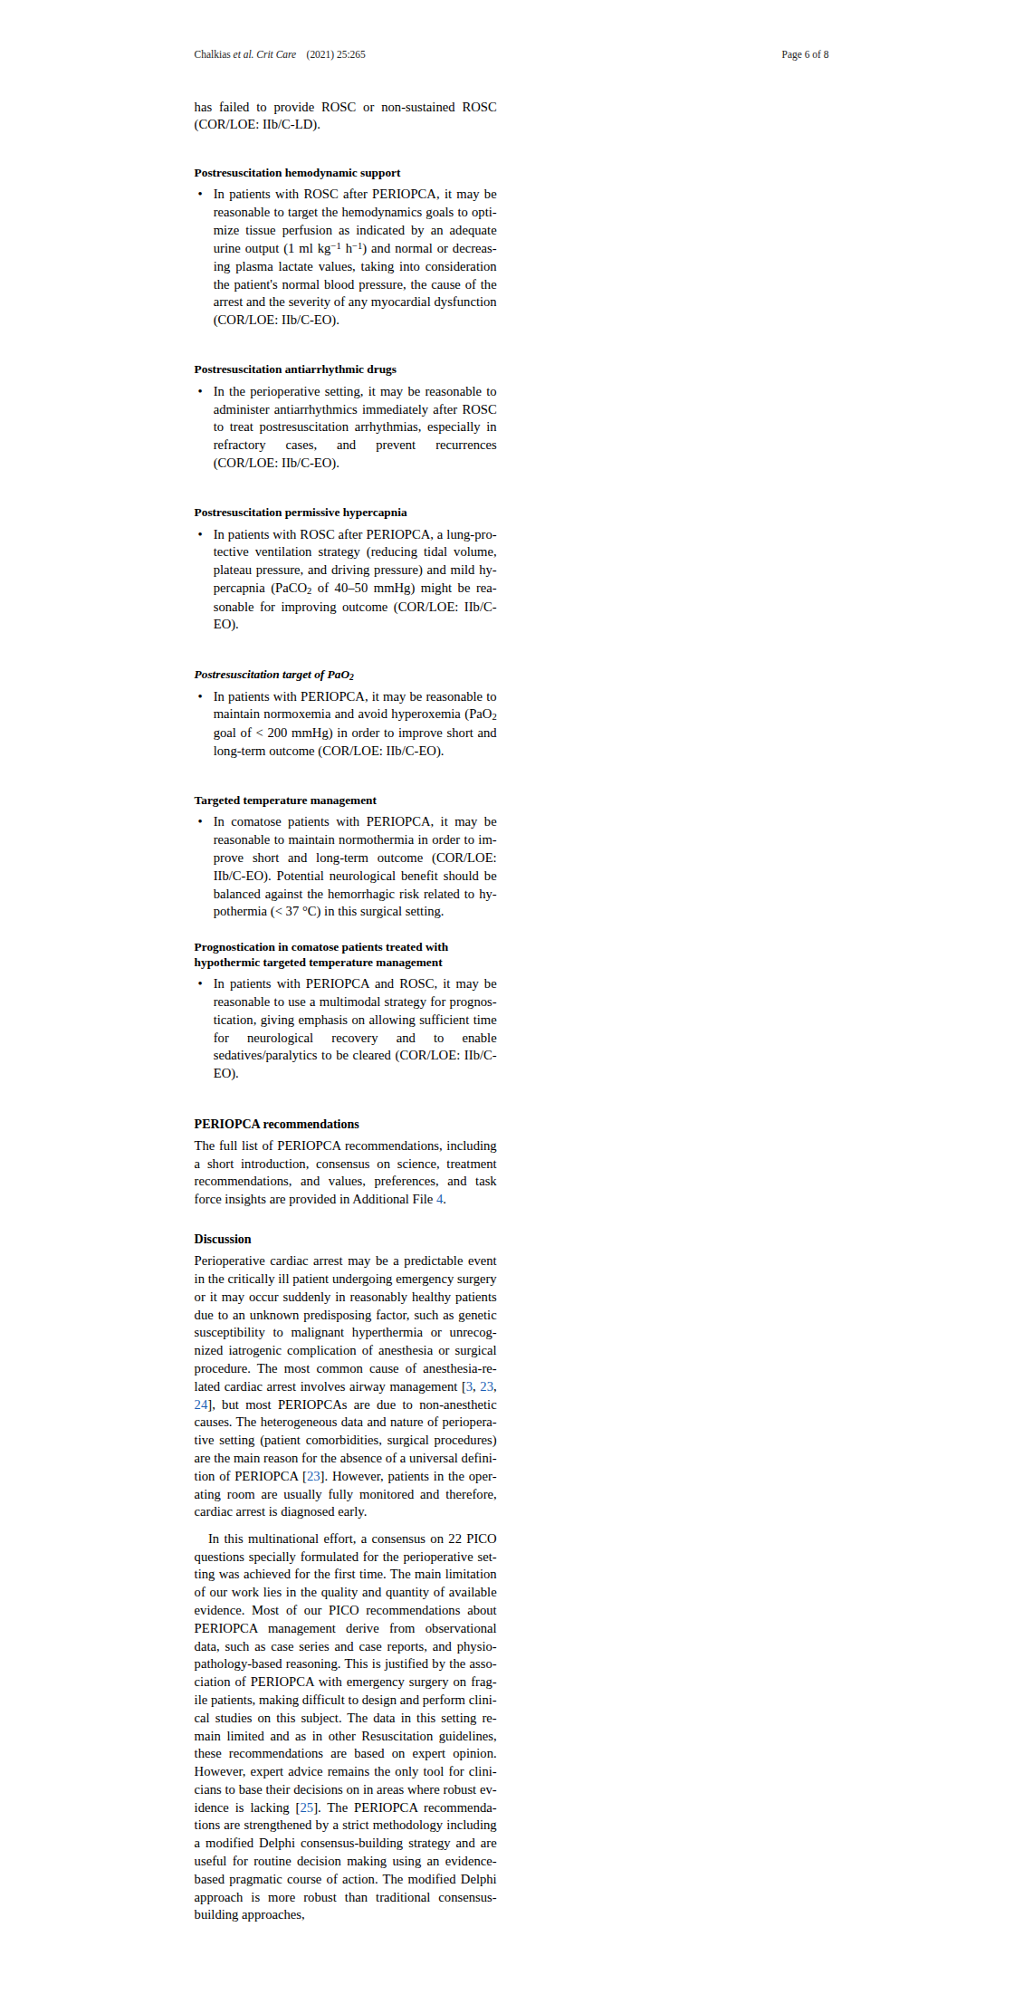Chalkias et al. Crit Care (2021) 25:265
Page 6 of 8
has failed to provide ROSC or non-sustained ROSC (COR/LOE: IIb/C-LD).
Postresuscitation hemodynamic support
In patients with ROSC after PERIOPCA, it may be reasonable to target the hemodynamics goals to optimize tissue perfusion as indicated by an adequate urine output (1 ml kg−1 h−1) and normal or decreasing plasma lactate values, taking into consideration the patient's normal blood pressure, the cause of the arrest and the severity of any myocardial dysfunction (COR/LOE: IIb/C-EO).
Postresuscitation antiarrhythmic drugs
In the perioperative setting, it may be reasonable to administer antiarrhythmics immediately after ROSC to treat postresuscitation arrhythmias, especially in refractory cases, and prevent recurrences (COR/LOE: IIb/C-EO).
Postresuscitation permissive hypercapnia
In patients with ROSC after PERIOPCA, a lung-protective ventilation strategy (reducing tidal volume, plateau pressure, and driving pressure) and mild hypercapnia (PaCO2 of 40–50 mmHg) might be reasonable for improving outcome (COR/LOE: IIb/C-EO).
Postresuscitation target of PaO2
In patients with PERIOPCA, it may be reasonable to maintain normoxemia and avoid hyperoxemia (PaO2 goal of < 200 mmHg) in order to improve short and long-term outcome (COR/LOE: IIb/C-EO).
Targeted temperature management
In comatose patients with PERIOPCA, it may be reasonable to maintain normothermia in order to improve short and long-term outcome (COR/LOE: IIb/C-EO). Potential neurological benefit should be balanced against the hemorrhagic risk related to hypothermia (< 37 °C) in this surgical setting.
Prognostication in comatose patients treated with hypothermic targeted temperature management
In patients with PERIOPCA and ROSC, it may be reasonable to use a multimodal strategy for prognostication, giving emphasis on allowing sufficient time for neurological recovery and to enable sedatives/paralytics to be cleared (COR/LOE: IIb/C-EO).
PERIOPCA recommendations
The full list of PERIOPCA recommendations, including a short introduction, consensus on science, treatment recommendations, and values, preferences, and task force insights are provided in Additional File 4.
Discussion
Perioperative cardiac arrest may be a predictable event in the critically ill patient undergoing emergency surgery or it may occur suddenly in reasonably healthy patients due to an unknown predisposing factor, such as genetic susceptibility to malignant hyperthermia or unrecognized iatrogenic complication of anesthesia or surgical procedure. The most common cause of anesthesia-related cardiac arrest involves airway management [3, 23, 24], but most PERIOPCAs are due to non-anesthetic causes. The heterogeneous data and nature of perioperative setting (patient comorbidities, surgical procedures) are the main reason for the absence of a universal definition of PERIOPCA [23]. However, patients in the operating room are usually fully monitored and therefore, cardiac arrest is diagnosed early.
In this multinational effort, a consensus on 22 PICO questions specially formulated for the perioperative setting was achieved for the first time. The main limitation of our work lies in the quality and quantity of available evidence. Most of our PICO recommendations about PERIOPCA management derive from observational data, such as case series and case reports, and physio-pathology-based reasoning. This is justified by the association of PERIOPCA with emergency surgery on fragile patients, making difficult to design and perform clinical studies on this subject. The data in this setting remain limited and as in other Resuscitation guidelines, these recommendations are based on expert opinion. However, expert advice remains the only tool for clinicians to base their decisions on in areas where robust evidence is lacking [25]. The PERIOPCA recommendations are strengthened by a strict methodology including a modified Delphi consensus-building strategy and are useful for routine decision making using an evidence-based pragmatic course of action. The modified Delphi approach is more robust than traditional consensus-building approaches,